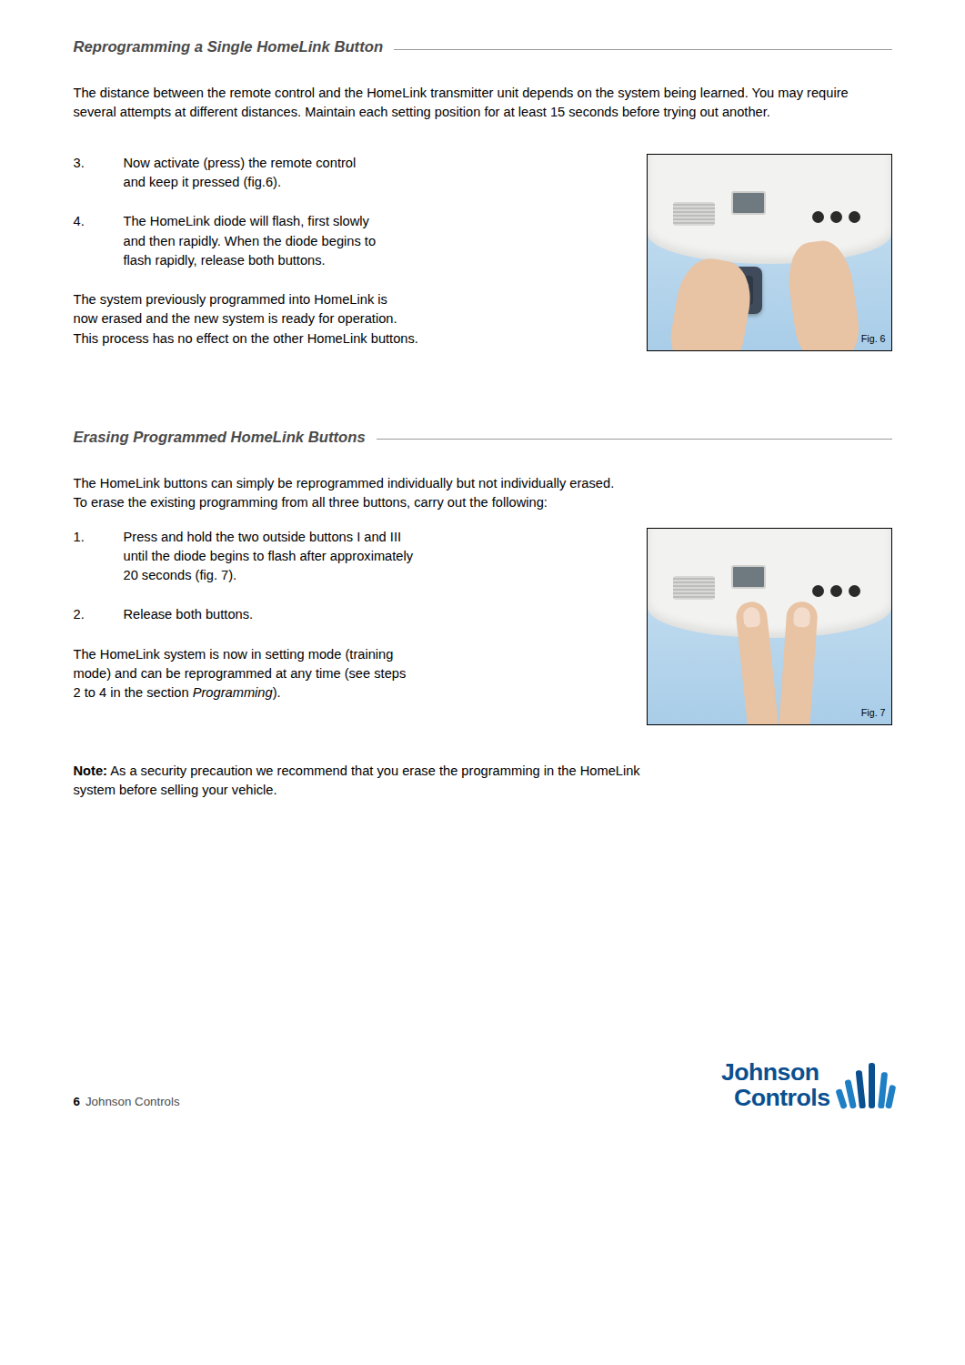Reprogramming a Single HomeLink Button
The distance between the remote control and the HomeLink transmitter unit depends on the system being learned. You may require several attempts at different distances. Maintain each setting position for at least 15 seconds before trying out another.
3. Now activate (press) the remote control
and keep it pressed (fig.6).
4. The HomeLink diode will flash, first slowly
and then rapidly. When the diode begins to
flash rapidly, release both buttons.
The system previously programmed into HomeLink is
now erased and the new system is ready for operation.
This process has no effect on the other HomeLink buttons.
Fig. 6
Erasing Programmed HomeLink Buttons
The HomeLink buttons can simply be reprogrammed individually but not individually erased.
To erase the existing programming from all three buttons, carry out the following:
1. Press and hold the two outside buttons I and III
until the diode begins to flash after approximately
20 seconds (fig. 7).
2. Release both buttons.
The HomeLink system is now in setting mode (training
mode) and can be reprogrammed at any time (see steps
2 to 4 in the section Programming).
Fig. 7
Note: As a security precaution we recommend that you erase the programming in the HomeLink
system before selling your vehicle.
6 Johnson Controls
Johnson Controls